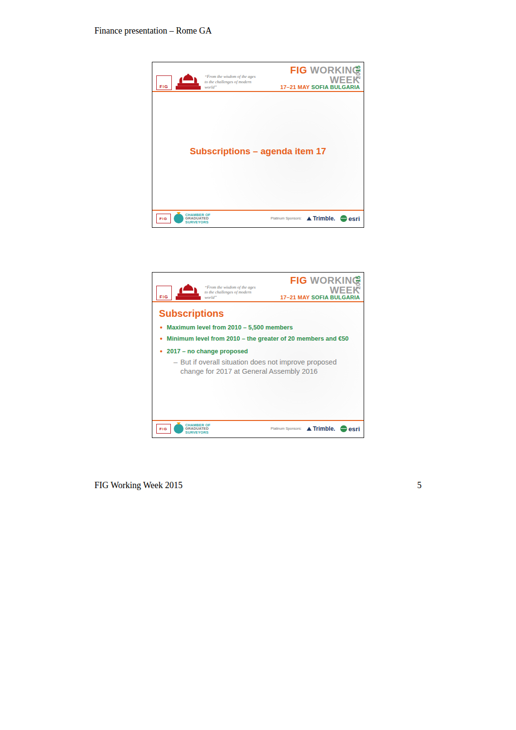Finance presentation – Rome GA
FIG
“From the wisdom of the ages
to the challenges of modern world”
FIG WORKING WEEK
17–21 MAY SOFIA BULGARIA
2015
Subscriptions – agenda item 17
FIG
CHAMBER OF
GRADUATED
SURVEYORS
Platinum Sponsors:
Trimble.
esri
FIG
“From the wisdom of the ages
to the challenges of modern world”
FIG WORKING WEEK
17–21 MAY SOFIA BULGARIA
2015
Subscriptions
Maximum level from 2010 – 5,500 members
Minimum level from 2010 – the greater of 20 members and €50
2017 – no change proposed
But if overall situation does not improve proposed change for 2017 at General Assembly 2016
FIG
CHAMBER OF
GRADUATED
SURVEYORS
Platinum Sponsors:
Trimble.
esri
FIG Working Week 2015
5